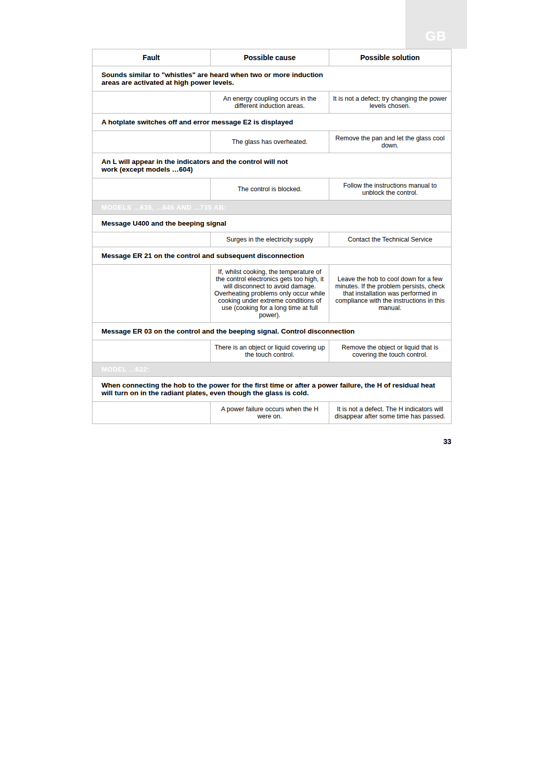GB
| Fault | Possible cause | Possible solution |
| --- | --- | --- |
| Sounds similar to "whistles" are heard when two or more induction areas are activated at high power levels. |
| | An energy coupling occurs in the different induction areas. | It is not a defect; try changing the power levels chosen. |
| A hotplate switches off and error message E2 is displayed |
| | The glass has overheated. | Remove the pan and let the glass cool down. |
| An L will appear in the indicators and the control will not work (except models …604) |
| | The control is blocked. | Follow the instructions manual to unblock the control. |
| MODELS ...635, ...645 AND ...735 AB: |
| Message U400 and the beeping signal |
| | Surges in the electricity supply | Contact the Technical Service |
| Message ER 21 on the control and subsequent disconnection |
| | If, whilst cooking, the temperature of the control electronics gets too high, it will disconnect to avoid damage. Overheating problems only occur while cooking under extreme conditions of use (cooking for a long time at full power). | Leave the hob to cool down for a few minutes. If the problem persists, check that installation was performed in compliance with the instructions in this manual. |
| Message ER 03 on the control and the beeping signal. Control disconnection |
| | There is an object or liquid covering up the touch control. | Remove the object or liquid that is covering the touch control. |
| MODEL ...622: |
| When connecting the hob to the power for the first time or after a power failure, the H of residual heat will turn on in the radiant plates, even though the glass is cold. |
| | A power failure occurs when the H were on. | It is not a defect. The H indicators will disappear after some time has passed. |
33